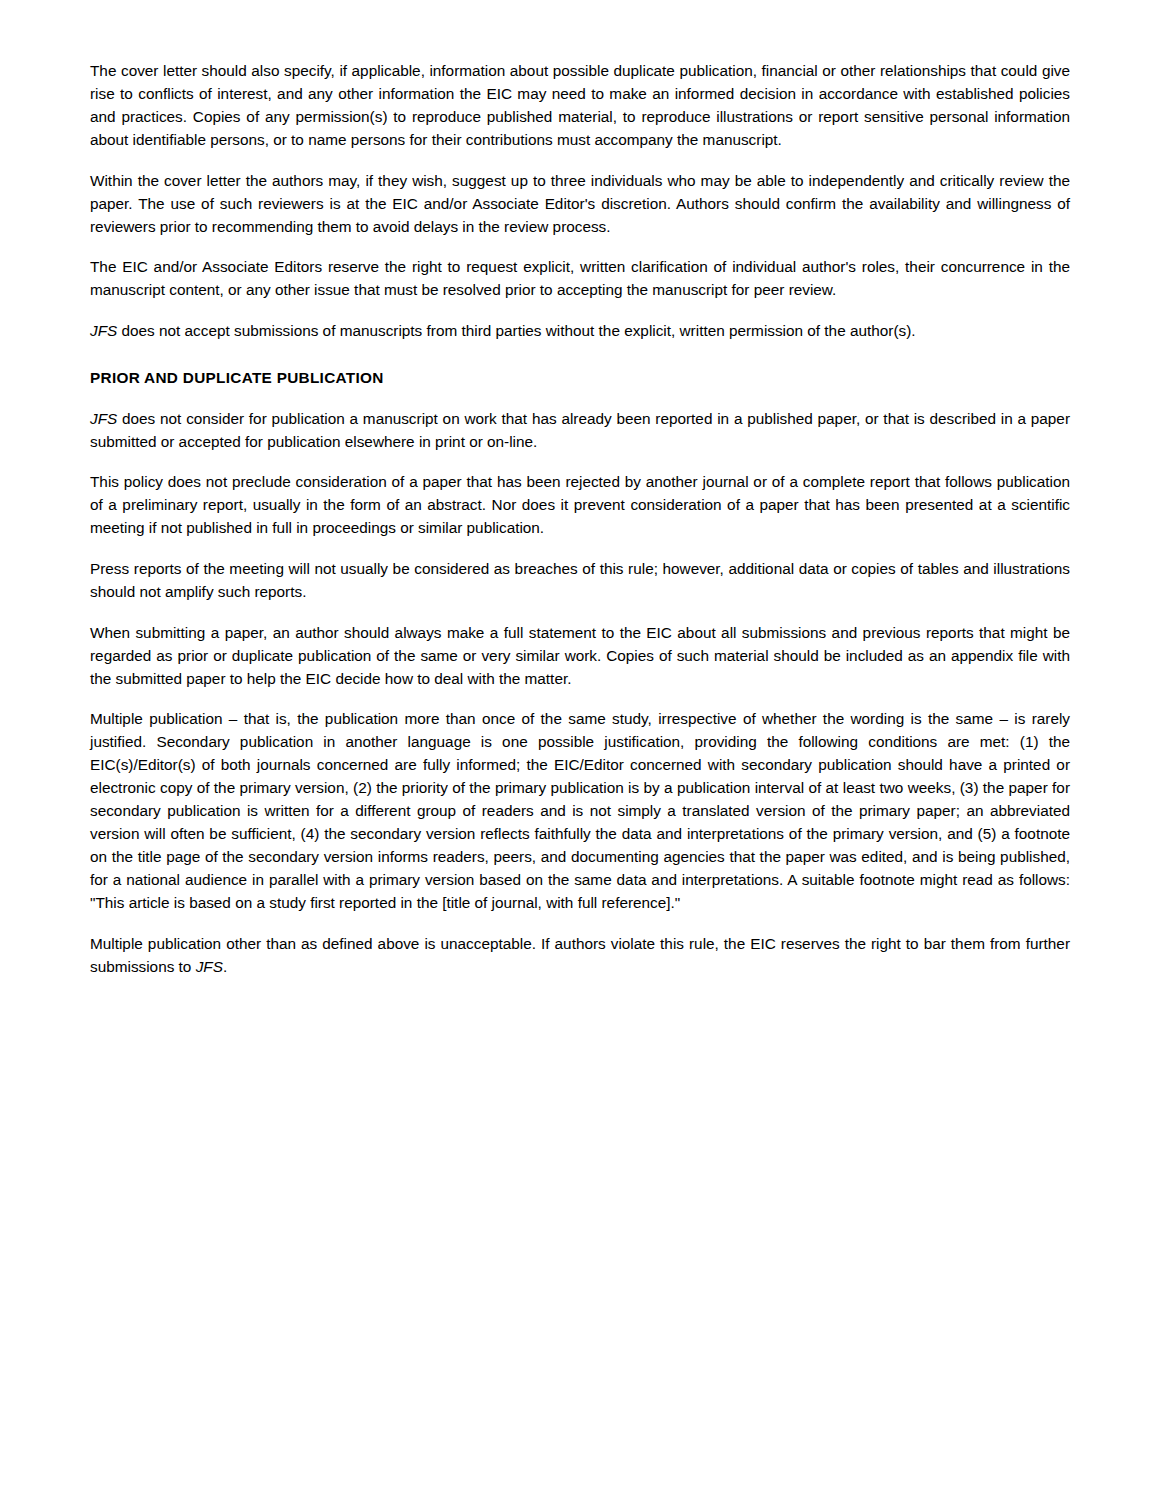The cover letter should also specify, if applicable, information about possible duplicate publication, financial or other relationships that could give rise to conflicts of interest, and any other information the EIC may need to make an informed decision in accordance with established policies and practices. Copies of any permission(s) to reproduce published material, to reproduce illustrations or report sensitive personal information about identifiable persons, or to name persons for their contributions must accompany the manuscript.
Within the cover letter the authors may, if they wish, suggest up to three individuals who may be able to independently and critically review the paper. The use of such reviewers is at the EIC and/or Associate Editor's discretion. Authors should confirm the availability and willingness of reviewers prior to recommending them to avoid delays in the review process.
The EIC and/or Associate Editors reserve the right to request explicit, written clarification of individual author's roles, their concurrence in the manuscript content, or any other issue that must be resolved prior to accepting the manuscript for peer review.
JFS does not accept submissions of manuscripts from third parties without the explicit, written permission of the author(s).
PRIOR AND DUPLICATE PUBLICATION
JFS does not consider for publication a manuscript on work that has already been reported in a published paper, or that is described in a paper submitted or accepted for publication elsewhere in print or on-line.
This policy does not preclude consideration of a paper that has been rejected by another journal or of a complete report that follows publication of a preliminary report, usually in the form of an abstract. Nor does it prevent consideration of a paper that has been presented at a scientific meeting if not published in full in proceedings or similar publication.
Press reports of the meeting will not usually be considered as breaches of this rule; however, additional data or copies of tables and illustrations should not amplify such reports.
When submitting a paper, an author should always make a full statement to the EIC about all submissions and previous reports that might be regarded as prior or duplicate publication of the same or very similar work. Copies of such material should be included as an appendix file with the submitted paper to help the EIC decide how to deal with the matter.
Multiple publication – that is, the publication more than once of the same study, irrespective of whether the wording is the same – is rarely justified. Secondary publication in another language is one possible justification, providing the following conditions are met: (1) the EIC(s)/Editor(s) of both journals concerned are fully informed; the EIC/Editor concerned with secondary publication should have a printed or electronic copy of the primary version, (2) the priority of the primary publication is by a publication interval of at least two weeks, (3) the paper for secondary publication is written for a different group of readers and is not simply a translated version of the primary paper; an abbreviated version will often be sufficient, (4) the secondary version reflects faithfully the data and interpretations of the primary version, and (5) a footnote on the title page of the secondary version informs readers, peers, and documenting agencies that the paper was edited, and is being published, for a national audience in parallel with a primary version based on the same data and interpretations. A suitable footnote might read as follows: "This article is based on a study first reported in the [title of journal, with full reference]."
Multiple publication other than as defined above is unacceptable. If authors violate this rule, the EIC reserves the right to bar them from further submissions to JFS.